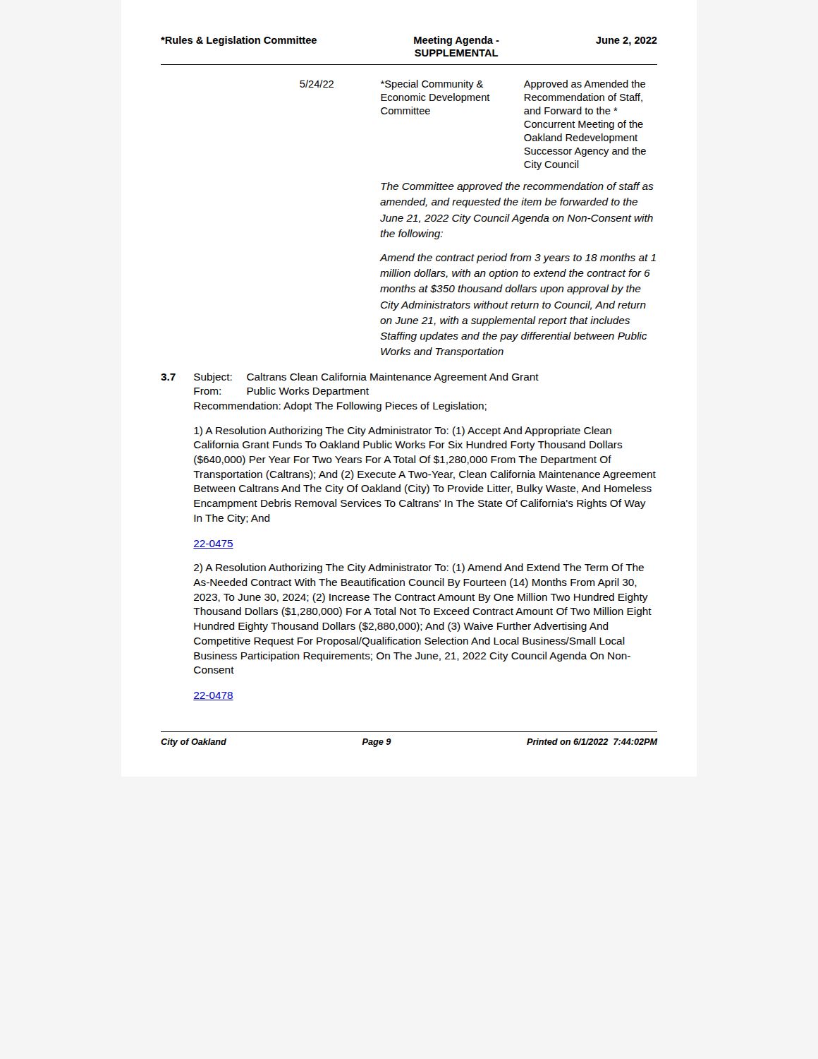*Rules & Legislation Committee
Meeting Agenda -
SUPPLEMENTAL
June 2, 2022
5/24/22
*Special Community & Economic Development Committee
Approved as Amended the Recommendation of Staff, and Forward to the * Concurrent Meeting of the Oakland Redevelopment Successor Agency and the City Council
The Committee approved the recommendation of staff as amended, and requested the item be forwarded to the June 21, 2022 City Council Agenda on Non-Consent with the following:
Amend the contract period from 3 years to 18 months at 1 million dollars, with an option to extend the contract for 6 months at $350 thousand dollars upon approval by the City Administrators without return to Council, And return on June 21, with a supplemental report that includes Staffing updates and the pay differential between Public Works and Transportation
3.7
Subject:
Caltrans Clean California Maintenance Agreement And Grant
From:
Public Works Department
Recommendation: Adopt The Following Pieces of Legislation;
1) A Resolution Authorizing The City Administrator To: (1) Accept And Appropriate Clean California Grant Funds To Oakland Public Works For Six Hundred Forty Thousand Dollars ($640,000) Per Year For Two Years For A Total Of $1,280,000 From The Department Of Transportation (Caltrans); And (2) Execute A Two-Year, Clean California Maintenance Agreement Between Caltrans And The City Of Oakland (City) To Provide Litter, Bulky Waste, And Homeless Encampment Debris Removal Services To Caltrans' In The State Of California's Rights Of Way In The City; And
22-0475
2) A Resolution Authorizing The City Administrator To: (1) Amend And Extend The Term Of The As-Needed Contract With The Beautification Council By Fourteen (14) Months From April 30, 2023, To June 30, 2024; (2) Increase The Contract Amount By One Million Two Hundred Eighty Thousand Dollars ($1,280,000) For A Total Not To Exceed Contract Amount Of Two Million Eight Hundred Eighty Thousand Dollars ($2,880,000); And (3) Waive Further Advertising And Competitive Request For Proposal/Qualification Selection And Local Business/Small Local Business Participation Requirements; On The June, 21, 2022 City Council Agenda On Non-Consent
22-0478
City of Oakland
Page 9
Printed on 6/1/2022 7:44:02PM